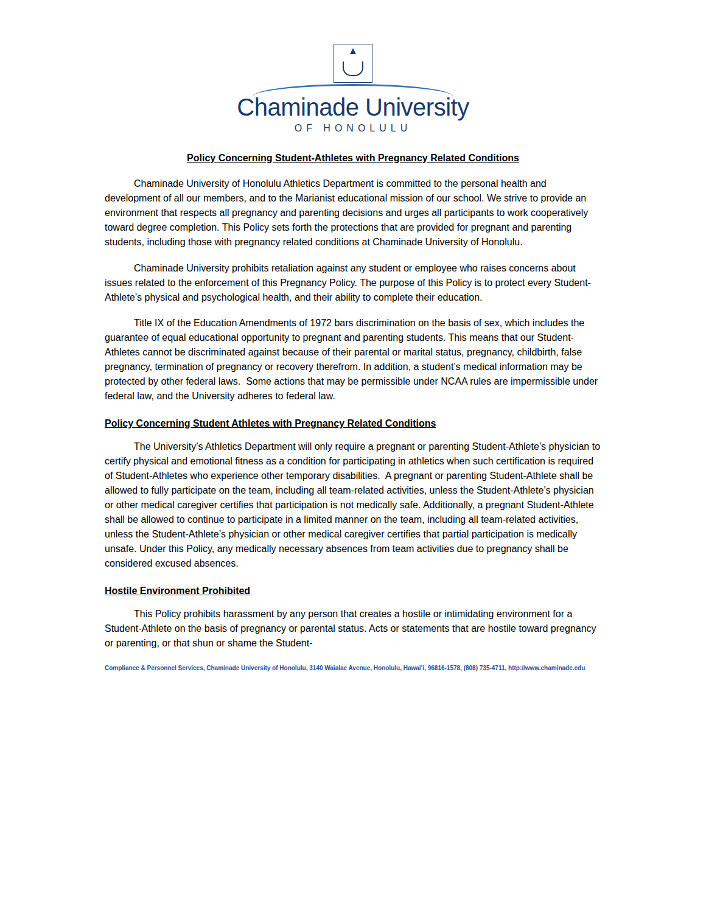Chaminade University
OF HONOLULU
Policy Concerning Student-Athletes with Pregnancy Related Conditions
Chaminade University of Honolulu Athletics Department is committed to the personal health and development of all our members, and to the Marianist educational mission of our school. We strive to provide an environment that respects all pregnancy and parenting decisions and urges all participants to work cooperatively toward degree completion. This Policy sets forth the protections that are provided for pregnant and parenting students, including those with pregnancy related conditions at Chaminade University of Honolulu.
Chaminade University prohibits retaliation against any student or employee who raises concerns about issues related to the enforcement of this Pregnancy Policy. The purpose of this Policy is to protect every Student-Athlete’s physical and psychological health, and their ability to complete their education.
Title IX of the Education Amendments of 1972 bars discrimination on the basis of sex, which includes the guarantee of equal educational opportunity to pregnant and parenting students. This means that our Student-Athletes cannot be discriminated against because of their parental or marital status, pregnancy, childbirth, false pregnancy, termination of pregnancy or recovery therefrom. In addition, a student’s medical information may be protected by other federal laws. Some actions that may be permissible under NCAA rules are impermissible under federal law, and the University adheres to federal law.
Policy Concerning Student Athletes with Pregnancy Related Conditions
The University’s Athletics Department will only require a pregnant or parenting Student-Athlete’s physician to certify physical and emotional fitness as a condition for participating in athletics when such certification is required of Student-Athletes who experience other temporary disabilities. A pregnant or parenting Student-Athlete shall be allowed to fully participate on the team, including all team-related activities, unless the Student-Athlete’s physician or other medical caregiver certifies that participation is not medically safe. Additionally, a pregnant Student-Athlete shall be allowed to continue to participate in a limited manner on the team, including all team-related activities, unless the Student-Athlete’s physician or other medical caregiver certifies that partial participation is medically unsafe. Under this Policy, any medically necessary absences from team activities due to pregnancy shall be considered excused absences.
Hostile Environment Prohibited
This Policy prohibits harassment by any person that creates a hostile or intimidating environment for a Student-Athlete on the basis of pregnancy or parental status. Acts or statements that are hostile toward pregnancy or parenting, or that shun or shame the Student-
Compliance & Personnel Services, Chaminade University of Honolulu, 3140 Waialae Avenue, Honolulu, Hawai’i, 96816-1578, (808) 735-4711, http://www.chaminade.edu